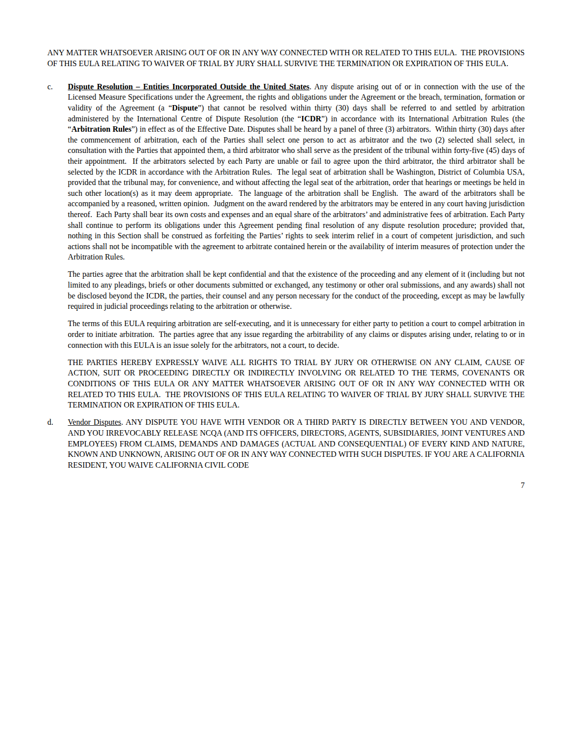ANY MATTER WHATSOEVER ARISING OUT OF OR IN ANY WAY CONNECTED WITH OR RELATED TO THIS EULA. THE PROVISIONS OF THIS EULA RELATING TO WAIVER OF TRIAL BY JURY SHALL SURVIVE THE TERMINATION OR EXPIRATION OF THIS EULA.
c.
Dispute Resolution – Entities Incorporated Outside the United States. Any dispute arising out of or in connection with the use of the Licensed Measure Specifications under the Agreement, the rights and obligations under the Agreement or the breach, termination, formation or validity of the Agreement (a “Dispute”) that cannot be resolved within thirty (30) days shall be referred to and settled by arbitration administered by the International Centre of Dispute Resolution (the “ICDR”) in accordance with its International Arbitration Rules (the “Arbitration Rules”) in effect as of the Effective Date. Disputes shall be heard by a panel of three (3) arbitrators. Within thirty (30) days after the commencement of arbitration, each of the Parties shall select one person to act as arbitrator and the two (2) selected shall select, in consultation with the Parties that appointed them, a third arbitrator who shall serve as the president of the tribunal within forty-five (45) days of their appointment. If the arbitrators selected by each Party are unable or fail to agree upon the third arbitrator, the third arbitrator shall be selected by the ICDR in accordance with the Arbitration Rules. The legal seat of arbitration shall be Washington, District of Columbia USA, provided that the tribunal may, for convenience, and without affecting the legal seat of the arbitration, order that hearings or meetings be held in such other location(s) as it may deem appropriate. The language of the arbitration shall be English. The award of the arbitrators shall be accompanied by a reasoned, written opinion. Judgment on the award rendered by the arbitrators may be entered in any court having jurisdiction thereof. Each Party shall bear its own costs and expenses and an equal share of the arbitrators’ and administrative fees of arbitration. Each Party shall continue to perform its obligations under this Agreement pending final resolution of any dispute resolution procedure; provided that, nothing in this Section shall be construed as forfeiting the Parties’ rights to seek interim relief in a court of competent jurisdiction, and such actions shall not be incompatible with the agreement to arbitrate contained herein or the availability of interim measures of protection under the Arbitration Rules.
The parties agree that the arbitration shall be kept confidential and that the existence of the proceeding and any element of it (including but not limited to any pleadings, briefs or other documents submitted or exchanged, any testimony or other oral submissions, and any awards) shall not be disclosed beyond the ICDR, the parties, their counsel and any person necessary for the conduct of the proceeding, except as may be lawfully required in judicial proceedings relating to the arbitration or otherwise.
The terms of this EULA requiring arbitration are self-executing, and it is unnecessary for either party to petition a court to compel arbitration in order to initiate arbitration. The parties agree that any issue regarding the arbitrability of any claims or disputes arising under, relating to or in connection with this EULA is an issue solely for the arbitrators, not a court, to decide.
THE PARTIES HEREBY EXPRESSLY WAIVE ALL RIGHTS TO TRIAL BY JURY OR OTHERWISE ON ANY CLAIM, CAUSE OF ACTION, SUIT OR PROCEEDING DIRECTLY OR INDIRECTLY INVOLVING OR RELATED TO THE TERMS, COVENANTS OR CONDITIONS OF THIS EULA OR ANY MATTER WHATSOEVER ARISING OUT OF OR IN ANY WAY CONNECTED WITH OR RELATED TO THIS EULA. THE PROVISIONS OF THIS EULA RELATING TO WAIVER OF TRIAL BY JURY SHALL SURVIVE THE TERMINATION OR EXPIRATION OF THIS EULA.
d.
Vendor Disputes. ANY DISPUTE YOU HAVE WITH VENDOR OR A THIRD PARTY IS DIRECTLY BETWEEN YOU AND VENDOR, AND YOU IRREVOCABLY RELEASE NCQA (AND ITS OFFICERS, DIRECTORS, AGENTS, SUBSIDIARIES, JOINT VENTURES AND EMPLOYEES) FROM CLAIMS, DEMANDS AND DAMAGES (ACTUAL AND CONSEQUENTIAL) OF EVERY KIND AND NATURE, KNOWN AND UNKNOWN, ARISING OUT OF OR IN ANY WAY CONNECTED WITH SUCH DISPUTES. IF YOU ARE A CALIFORNIA RESIDENT, YOU WAIVE CALIFORNIA CIVIL CODE
7